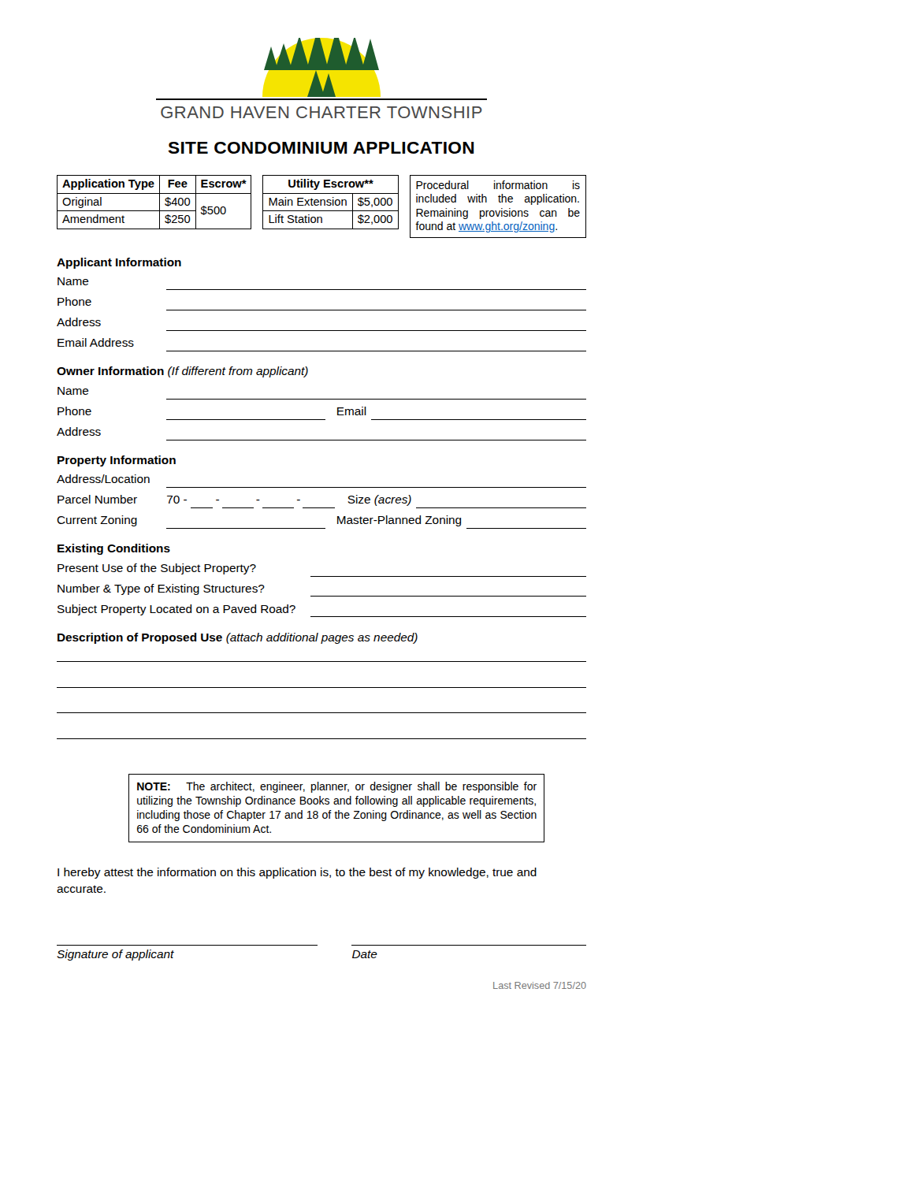GRAND HAVEN CHARTER TOWNSHIP
SITE CONDOMINIUM APPLICATION
| Application Type | Fee | Escrow* |
| --- | --- | --- |
| Original | $400 | $500 |
| Amendment | $250 |
| Utility Escrow** |
| --- |
| Main Extension | $5,000 |
| Lift Station | $2,000 |
Procedural information is included with the application. Remaining provisions can be found at www.ght.org/zoning.
Applicant Information
Name
Phone
Address
Email Address
Owner Information (If different from applicant)
Name
Phone
Email
Address
Property Information
Address/Location
Parcel Number
70 -
-
-
-
Size (acres)
Current Zoning
Master-Planned Zoning
Existing Conditions
Present Use of the Subject Property?
Number & Type of Existing Structures?
Subject Property Located on a Paved Road?
Description of Proposed Use (attach additional pages as needed)
NOTE: The architect, engineer, planner, or designer shall be responsible for utilizing the Township Ordinance Books and following all applicable requirements, including those of Chapter 17 and 18 of the Zoning Ordinance, as well as Section 66 of the Condominium Act.
I hereby attest the information on this application is, to the best of my knowledge, true and accurate.
Signature of applicant
Date
Last Revised 7/15/20